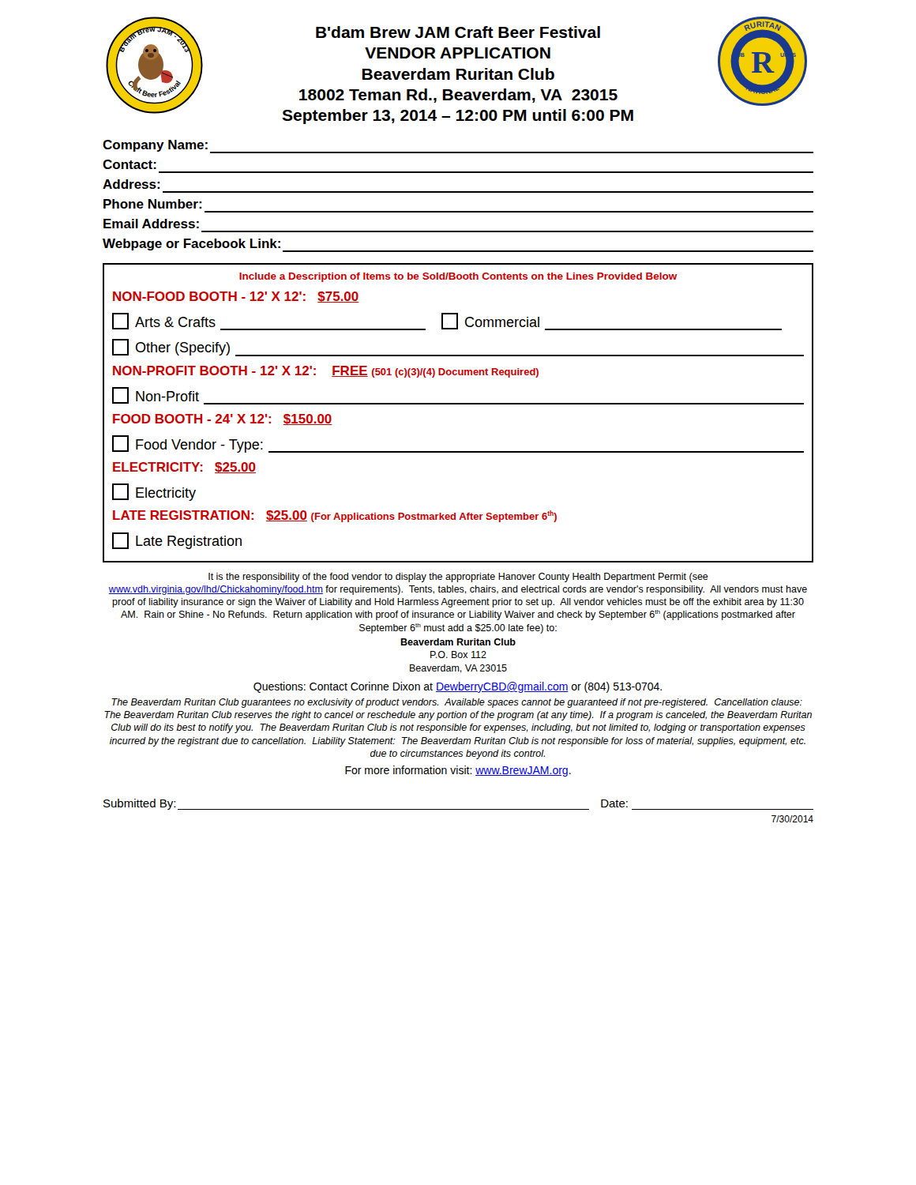B'dam Brew JAM - 2013 Craft Beer Festival
B'dam Brew JAM Craft Beer Festival
VENDOR APPLICATION
Beaverdam Ruritan Club
18002 Teman Rd., Beaverdam, VA 23015
September 13, 2014 – 12:00 PM until 6:00 PM
R RURITAN NATIONAL SUB URBS
Company Name:
Contact:
Address:
Phone Number:
Email Address:
Webpage or Facebook Link:
Include a Description of Items to be Sold/Booth Contents on the Lines Provided Below
NON-FOOD BOOTH - 12' X 12': $75.00
Arts & Crafts Commercial
Other (Specify)
NON-PROFIT BOOTH - 12' X 12': FREE (501 (c)(3)/(4) Document Required)
Non-Profit
FOOD BOOTH - 24' X 12': $150.00
Food Vendor - Type:
ELECTRICITY: $25.00
Electricity
LATE REGISTRATION: $25.00 (For Applications Postmarked After September 6th)
Late Registration
It is the responsibility of the food vendor to display the appropriate Hanover County Health Department Permit (see www.vdh.virginia.gov/lhd/Chickahominy/food.htm for requirements). Tents, tables, chairs, and electrical cords are vendor's responsibility. All vendors must have proof of liability insurance or sign the Waiver of Liability and Hold Harmless Agreement prior to set up. All vendor vehicles must be off the exhibit area by 11:30 AM. Rain or Shine - No Refunds. Return application with proof of insurance or Liability Waiver and check by September 6th (applications postmarked after September 6th must add a $25.00 late fee) to:
Beaverdam Ruritan Club
P.O. Box 112
Beaverdam, VA 23015
Questions: Contact Corinne Dixon at DewberryCBD@gmail.com or (804) 513-0704.
The Beaverdam Ruritan Club guarantees no exclusivity of product vendors. Available spaces cannot be guaranteed if not pre-registered. Cancellation clause: The Beaverdam Ruritan Club reserves the right to cancel or reschedule any portion of the program (at any time). If a program is canceled, the Beaverdam Ruritan Club will do its best to notify you. The Beaverdam Ruritan Club is not responsible for expenses, including, but not limited to, lodging or transportation expenses incurred by the registrant due to cancellation. Liability Statement: The Beaverdam Ruritan Club is not responsible for loss of material, supplies, equipment, etc. due to circumstances beyond its control.
For more information visit: www.BrewJAM.org.
Submitted By: Date:
7/30/2014